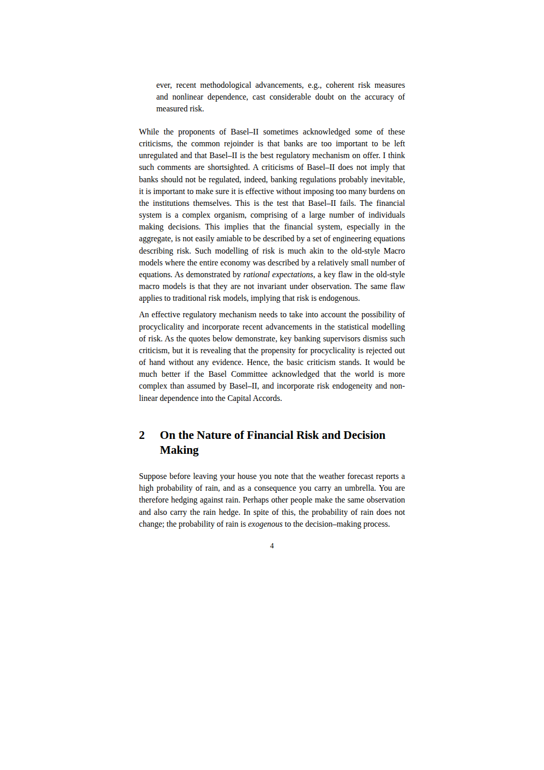ever, recent methodological advancements, e.g., coherent risk measures and nonlinear dependence, cast considerable doubt on the accuracy of measured risk.
While the proponents of Basel–II sometimes acknowledged some of these criticisms, the common rejoinder is that banks are too important to be left unregulated and that Basel–II is the best regulatory mechanism on offer. I think such comments are shortsighted. A criticisms of Basel–II does not imply that banks should not be regulated, indeed, banking regulations probably inevitable, it is important to make sure it is effective without imposing too many burdens on the institutions themselves. This is the test that Basel–II fails. The financial system is a complex organism, comprising of a large number of individuals making decisions. This implies that the financial system, especially in the aggregate, is not easily amiable to be described by a set of engineering equations describing risk. Such modelling of risk is much akin to the old-style Macro models where the entire economy was described by a relatively small number of equations. As demonstrated by rational expectations, a key flaw in the old-style macro models is that they are not invariant under observation. The same flaw applies to traditional risk models, implying that risk is endogenous.
An effective regulatory mechanism needs to take into account the possibility of procyclicality and incorporate recent advancements in the statistical modelling of risk. As the quotes below demonstrate, key banking supervisors dismiss such criticism, but it is revealing that the propensity for procyclicality is rejected out of hand without any evidence. Hence, the basic criticism stands. It would be much better if the Basel Committee acknowledged that the world is more complex than assumed by Basel–II, and incorporate risk endogeneity and non-linear dependence into the Capital Accords.
2 On the Nature of Financial Risk and Decision Making
Suppose before leaving your house you note that the weather forecast reports a high probability of rain, and as a consequence you carry an umbrella. You are therefore hedging against rain. Perhaps other people make the same observation and also carry the rain hedge. In spite of this, the probability of rain does not change; the probability of rain is exogenous to the decision–making process.
4